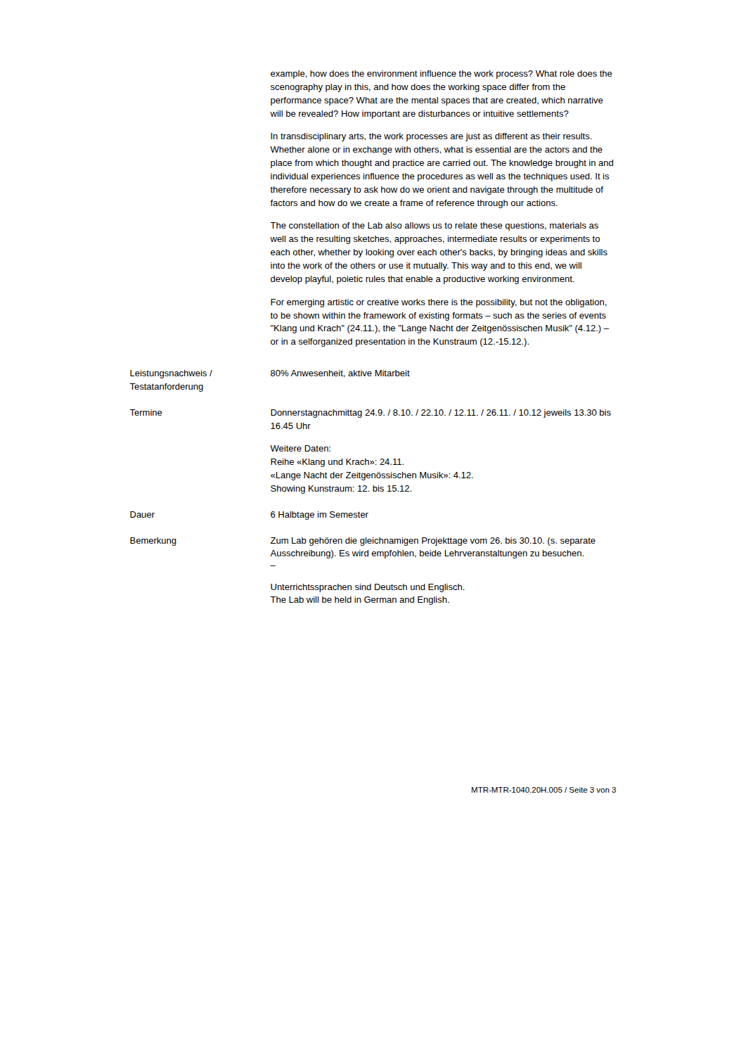example, how does the environment influence the work process? What role does the scenography play in this, and how does the working space differ from the performance space? What are the mental spaces that are created, which narrative will be revealed? How important are disturbances or intuitive settlements?
In transdisciplinary arts, the work processes are just as different as their results. Whether alone or in exchange with others, what is essential are the actors and the place from which thought and practice are carried out. The knowledge brought in and individual experiences influence the procedures as well as the techniques used. It is therefore necessary to ask how do we orient and navigate through the multitude of factors and how do we create a frame of reference through our actions.
The constellation of the Lab also allows us to relate these questions, materials as well as the resulting sketches, approaches, intermediate results or experiments to each other, whether by looking over each other's backs, by bringing ideas and skills into the work of the others or use it mutually. This way and to this end, we will develop playful, poietic rules that enable a productive working environment.
For emerging artistic or creative works there is the possibility, but not the obligation, to be shown within the framework of existing formats – such as the series of events "Klang und Krach" (24.11.), the "Lange Nacht der Zeitgenössischen Musik" (4.12.) – or in a selforganized presentation in the Kunstraum (12.-15.12.).
Leistungsnachweis / Testatanforderung
80% Anwesenheit, aktive Mitarbeit
Termine
Donnerstagnachmittag 24.9. / 8.10. / 22.10. / 12.11. / 26.11. / 10.12 jeweils 13.30 bis 16.45 Uhr
Weitere Daten:
Reihe «Klang und Krach»: 24.11.
«Lange Nacht der Zeitgenössischen Musik»: 4.12.
Showing Kunstraum: 12. bis 15.12.
Dauer
6 Halbtage im Semester
Bemerkung
Zum Lab gehören die gleichnamigen Projekttage vom 26. bis 30.10. (s. separate Ausschreibung). Es wird empfohlen, beide Lehrveranstaltungen zu besuchen.–
Unterrichtssprachen sind Deutsch und Englisch.
The Lab will be held in German and English.
MTR-MTR-1040.20H.005 / Seite 3 von 3